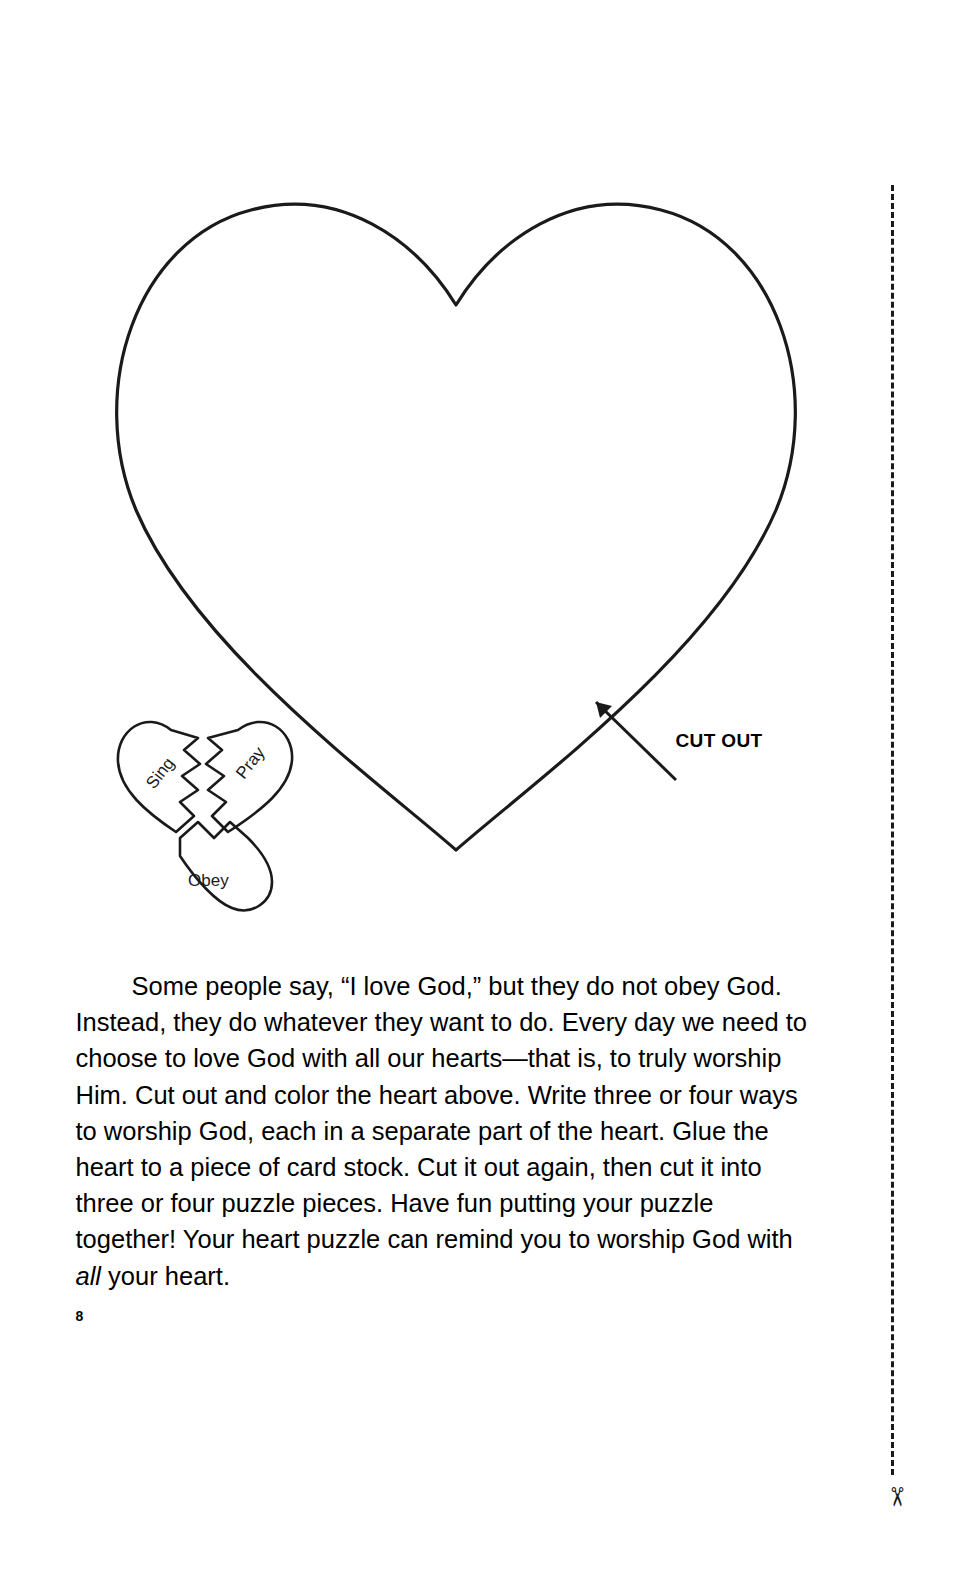✂
Sing Pray Obey
CUT OUT
Some people say, “I love God,” but they do not obey God. Instead, they do whatever they want to do. Every day we need to choose to love God with all our hearts—that is, to truly worship Him. Cut out and color the heart above. Write three or four ways to worship God, each in a separate part of the heart. Glue the heart to a piece of card stock. Cut it out again, then cut it into three or four puzzle pieces. Have fun putting your puzzle together! Your heart puzzle can remind you to worship God with all your heart.
8